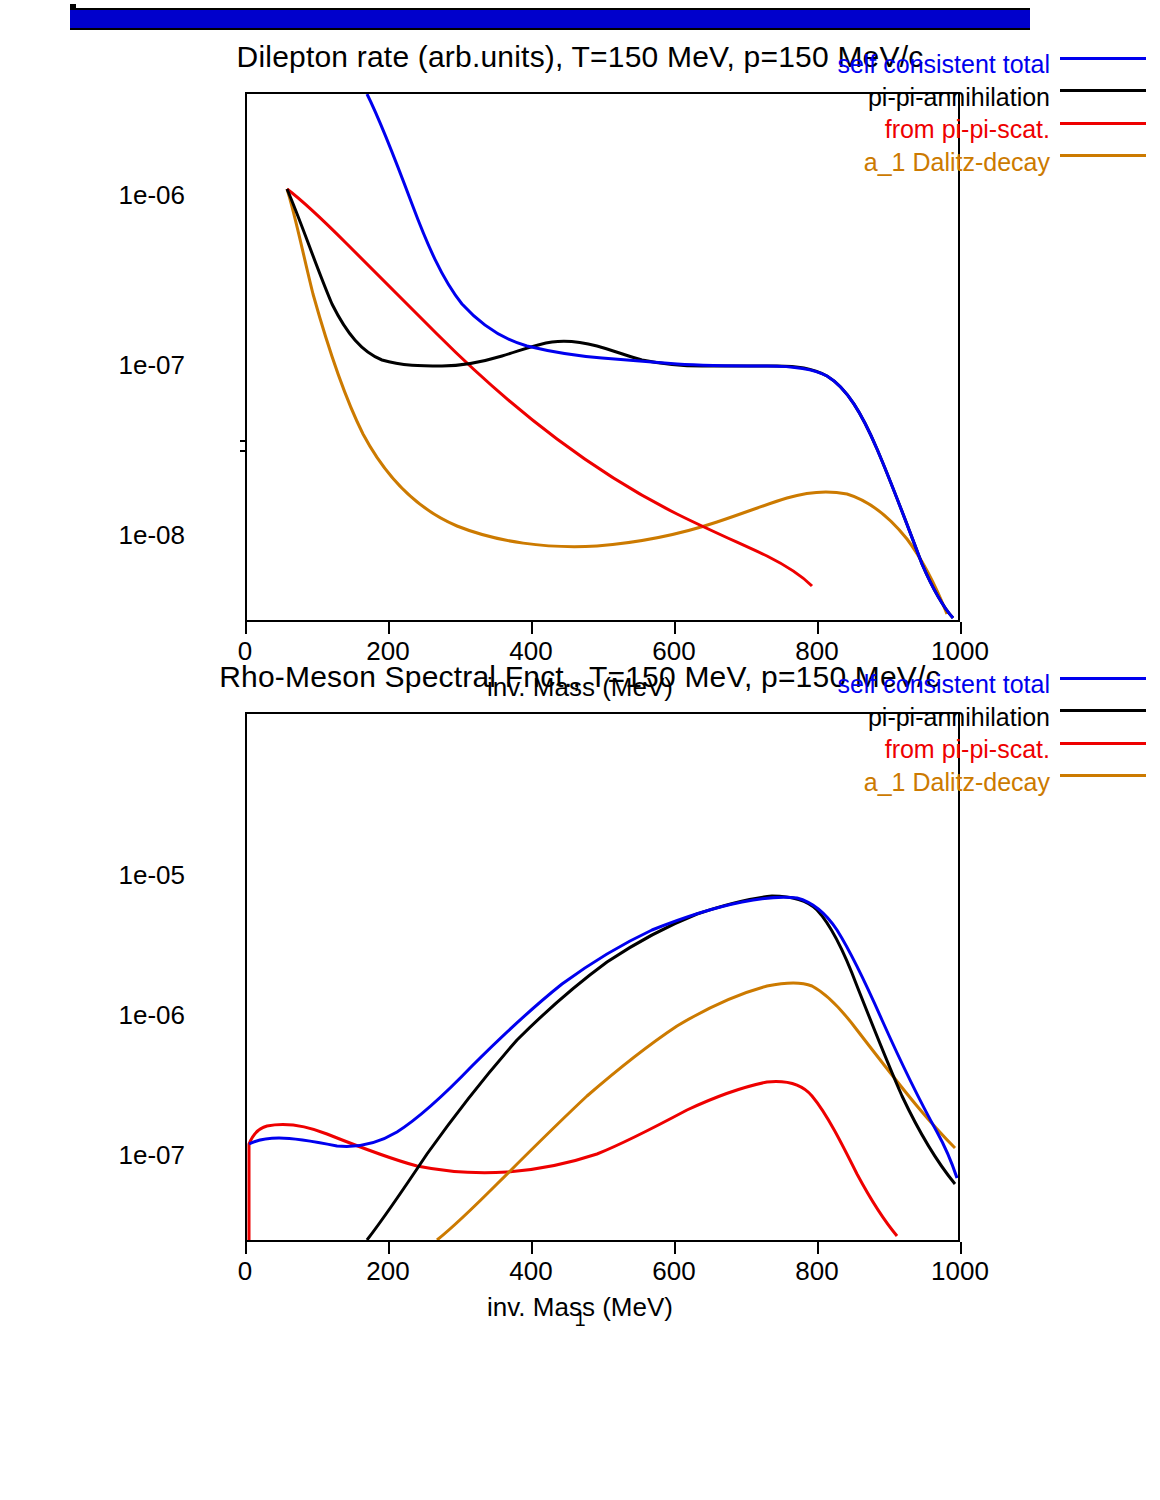Dilepton rate (arb.units), T=150 MeV, p=150 MeV/c
1e-06
1e-07
1e-08
self consistent total
pi-pi-annihilation
from pi-pi-scat.
a_1 Dalitz-decay
0
200
400
600
800
1000
inv. Mass (MeV)
Rho-Meson Spectral Fnct., T=150 MeV, p=150 MeV/c
1e-05
1e-06
1e-07
self consistent total
pi-pi-annihilation
from pi-pi-scat.
a_1 Dalitz-decay
0
200
400
600
800
1000
inv. Mass (MeV)
1